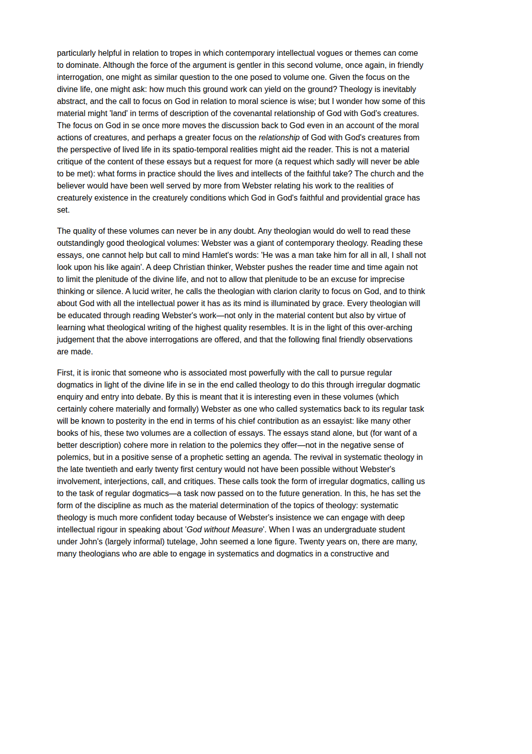particularly helpful in relation to tropes in which contemporary intellectual vogues or themes can come to dominate. Although the force of the argument is gentler in this second volume, once again, in friendly interrogation, one might as similar question to the one posed to volume one. Given the focus on the divine life, one might ask: how much this ground work can yield on the ground? Theology is inevitably abstract, and the call to focus on God in relation to moral science is wise; but I wonder how some of this material might 'land' in terms of description of the covenantal relationship of God with God's creatures. The focus on God in se once more moves the discussion back to God even in an account of the moral actions of creatures, and perhaps a greater focus on the relationship of God with God's creatures from the perspective of lived life in its spatio-temporal realities might aid the reader. This is not a material critique of the content of these essays but a request for more (a request which sadly will never be able to be met): what forms in practice should the lives and intellects of the faithful take? The church and the believer would have been well served by more from Webster relating his work to the realities of creaturely existence in the creaturely conditions which God in God's faithful and providential grace has set.
The quality of these volumes can never be in any doubt. Any theologian would do well to read these outstandingly good theological volumes: Webster was a giant of contemporary theology. Reading these essays, one cannot help but call to mind Hamlet's words: 'He was a man take him for all in all, I shall not look upon his like again'. A deep Christian thinker, Webster pushes the reader time and time again not to limit the plenitude of the divine life, and not to allow that plenitude to be an excuse for imprecise thinking or silence. A lucid writer, he calls the theologian with clarion clarity to focus on God, and to think about God with all the intellectual power it has as its mind is illuminated by grace. Every theologian will be educated through reading Webster's work—not only in the material content but also by virtue of learning what theological writing of the highest quality resembles. It is in the light of this over-arching judgement that the above interrogations are offered, and that the following final friendly observations are made.
First, it is ironic that someone who is associated most powerfully with the call to pursue regular dogmatics in light of the divine life in se in the end called theology to do this through irregular dogmatic enquiry and entry into debate. By this is meant that it is interesting even in these volumes (which certainly cohere materially and formally) Webster as one who called systematics back to its regular task will be known to posterity in the end in terms of his chief contribution as an essayist: like many other books of his, these two volumes are a collection of essays. The essays stand alone, but (for want of a better description) cohere more in relation to the polemics they offer—not in the negative sense of polemics, but in a positive sense of a prophetic setting an agenda. The revival in systematic theology in the late twentieth and early twenty first century would not have been possible without Webster's involvement, interjections, call, and critiques. These calls took the form of irregular dogmatics, calling us to the task of regular dogmatics—a task now passed on to the future generation. In this, he has set the form of the discipline as much as the material determination of the topics of theology: systematic theology is much more confident today because of Webster's insistence we can engage with deep intellectual rigour in speaking about 'God without Measure'. When I was an undergraduate student under John's (largely informal) tutelage, John seemed a lone figure. Twenty years on, there are many, many theologians who are able to engage in systematics and dogmatics in a constructive and